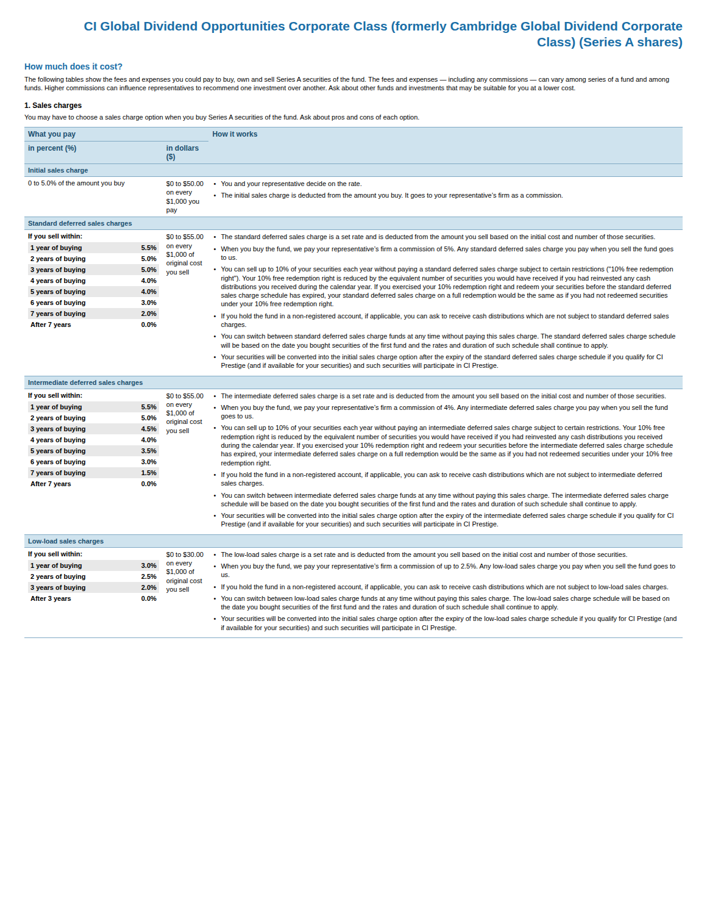CI Global Dividend Opportunities Corporate Class (formerly Cambridge Global Dividend Corporate
Class) (Series A shares)
How much does it cost?
The following tables show the fees and expenses you could pay to buy, own and sell Series A securities of the fund. The fees and expenses — including any commissions — can vary among series of a fund and among funds. Higher commissions can influence representatives to recommend one investment over another. Ask about other funds and investments that may be suitable for you at a lower cost.
1. Sales charges
You may have to choose a sales charge option when you buy Series A securities of the fund. Ask about pros and cons of each option.
| What you pay | How it works |
| --- | --- |
| in percent (%) | in dollars ($) |
| Initial sales charge |
| 0 to 5.0% of the amount you buy | $0 to $50.00 on every $1,000 you pay | You and your representative decide on the rate. The initial sales charge is deducted from the amount you buy. It goes to your representative’s firm as a commission. |
| Standard deferred sales charges |
| If you sell within: / 1 year of buying / 5.5% / / 2 years of buying / 5.0% / / 3 years of buying / 5.0% / / 4 years of buying / 4.0% / / 5 years of buying / 4.0% / / 6 years of buying / 3.0% / / 7 years of buying / 2.0% / / After 7 years / 0.0% / | $0 to $55.00 on every $1,000 of original cost you sell | The standard deferred sales charge is a set rate and is deducted from the amount you sell based on the initial cost and number of those securities. When you buy the fund, we pay your representative’s firm a commission of 5%. Any standard deferred sales charge you pay when you sell the fund goes to us. You can sell up to 10% of your securities each year without paying a standard deferred sales charge subject to certain restrictions ("10% free redemption right"). Your 10% free redemption right is reduced by the equivalent number of securities you would have received if you had reinvested any cash distributions you received during the calendar year. If you exercised your 10% redemption right and redeem your securities before the standard deferred sales charge schedule has expired, your standard deferred sales charge on a full redemption would be the same as if you had not redeemed securities under your 10% free redemption right. If you hold the fund in a non-registered account, if applicable, you can ask to receive cash distributions which are not subject to standard deferred sales charges. You can switch between standard deferred sales charge funds at any time without paying this sales charge. The standard deferred sales charge schedule will be based on the date you bought securities of the first fund and the rates and duration of such schedule shall continue to apply. Your securities will be converted into the initial sales charge option after the expiry of the standard deferred sales charge schedule if you qualify for CI Prestige (and if available for your securities) and such securities will participate in CI Prestige. |
| Intermediate deferred sales charges |
| If you sell within: / 1 year of buying / 5.5% / / 2 years of buying / 5.0% / / 3 years of buying / 4.5% / / 4 years of buying / 4.0% / / 5 years of buying / 3.5% / / 6 years of buying / 3.0% / / 7 years of buying / 1.5% / / After 7 years / 0.0% / | $0 to $55.00 on every $1,000 of original cost you sell | The intermediate deferred sales charge is a set rate and is deducted from the amount you sell based on the initial cost and number of those securities. When you buy the fund, we pay your representative’s firm a commission of 4%. Any intermediate deferred sales charge you pay when you sell the fund goes to us. You can sell up to 10% of your securities each year without paying an intermediate deferred sales charge subject to certain restrictions. Your 10% free redemption right is reduced by the equivalent number of securities you would have received if you had reinvested any cash distributions you received during the calendar year. If you exercised your 10% redemption right and redeem your securities before the intermediate deferred sales charge schedule has expired, your intermediate deferred sales charge on a full redemption would be the same as if you had not redeemed securities under your 10% free redemption right. If you hold the fund in a non-registered account, if applicable, you can ask to receive cash distributions which are not subject to intermediate deferred sales charges. You can switch between intermediate deferred sales charge funds at any time without paying this sales charge. The intermediate deferred sales charge schedule will be based on the date you bought securities of the first fund and the rates and duration of such schedule shall continue to apply. Your securities will be converted into the initial sales charge option after the expiry of the intermediate deferred sales charge schedule if you qualify for CI Prestige (and if available for your securities) and such securities will participate in CI Prestige. |
| Low-load sales charges |
| If you sell within: / 1 year of buying / 3.0% / / 2 years of buying / 2.5% / / 3 years of buying / 2.0% / / After 3 years / 0.0% / | $0 to $30.00 on every $1,000 of original cost you sell | The low-load sales charge is a set rate and is deducted from the amount you sell based on the initial cost and number of those securities. When you buy the fund, we pay your representative’s firm a commission of up to 2.5%. Any low-load sales charge you pay when you sell the fund goes to us. If you hold the fund in a non-registered account, if applicable, you can ask to receive cash distributions which are not subject to low-load sales charges. You can switch between low-load sales charge funds at any time without paying this sales charge. The low-load sales charge schedule will be based on the date you bought securities of the first fund and the rates and duration of such schedule shall continue to apply. Your securities will be converted into the initial sales charge option after the expiry of the low-load sales charge schedule if you qualify for CI Prestige (and if available for your securities) and such securities will participate in CI Prestige. |